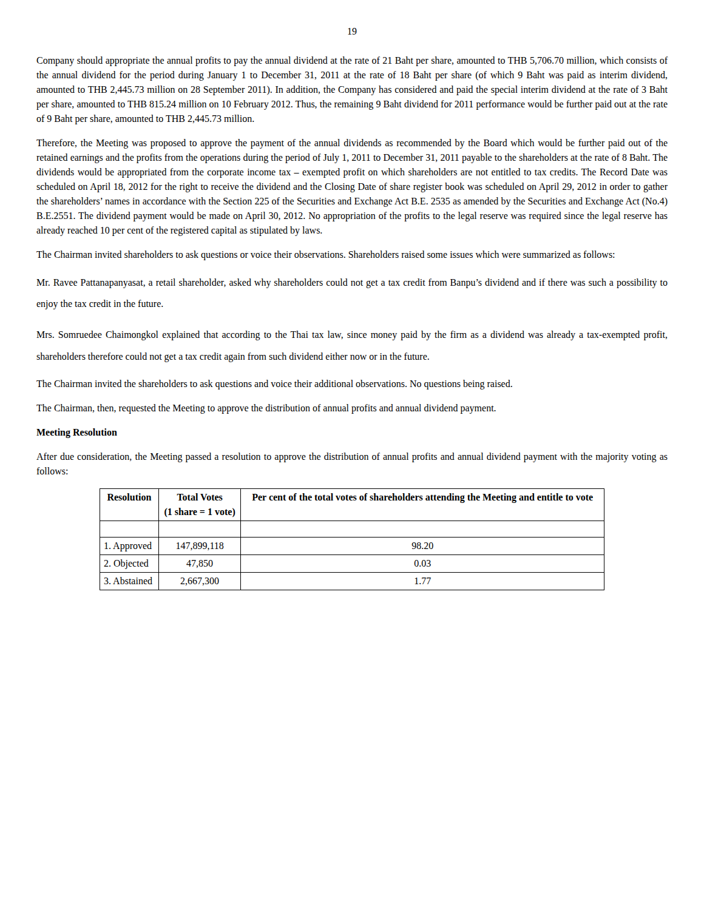19
Company should appropriate the annual profits to pay the annual dividend at the rate of 21 Baht per share, amounted to THB 5,706.70 million, which consists of the annual dividend for the period during January 1 to December 31, 2011 at the rate of 18 Baht per share (of which 9 Baht was paid as interim dividend, amounted to THB 2,445.73 million on 28 September 2011). In addition, the Company has considered and paid the special interim dividend at the rate of 3 Baht per share, amounted to THB 815.24 million on 10 February 2012. Thus, the remaining 9 Baht dividend for 2011 performance would be further paid out at the rate of 9 Baht per share, amounted to THB 2,445.73 million.
Therefore, the Meeting was proposed to approve the payment of the annual dividends as recommended by the Board which would be further paid out of the retained earnings and the profits from the operations during the period of July 1, 2011 to December 31, 2011 payable to the shareholders at the rate of 8 Baht. The dividends would be appropriated from the corporate income tax – exempted profit on which shareholders are not entitled to tax credits. The Record Date was scheduled on April 18, 2012 for the right to receive the dividend and the Closing Date of share register book was scheduled on April 29, 2012 in order to gather the shareholders’ names in accordance with the Section 225 of the Securities and Exchange Act B.E. 2535 as amended by the Securities and Exchange Act (No.4) B.E.2551. The dividend payment would be made on April 30, 2012. No appropriation of the profits to the legal reserve was required since the legal reserve has already reached 10 per cent of the registered capital as stipulated by laws.
The Chairman invited shareholders to ask questions or voice their observations. Shareholders raised some issues which were summarized as follows:
Mr. Ravee Pattanapanyasat, a retail shareholder, asked why shareholders could not get a tax credit from Banpu’s dividend and if there was such a possibility to enjoy the tax credit in the future.
Mrs. Somruedee Chaimongkol explained that according to the Thai tax law, since money paid by the firm as a dividend was already a tax-exempted profit, shareholders therefore could not get a tax credit again from such dividend either now or in the future.
The Chairman invited the shareholders to ask questions and voice their additional observations. No questions being raised.
The Chairman, then, requested the Meeting to approve the distribution of annual profits and annual dividend payment.
Meeting Resolution
After due consideration, the Meeting passed a resolution to approve the distribution of annual profits and annual dividend payment with the majority voting as follows:
| Resolution | Total Votes (1 share = 1 vote) | Per cent of the total votes of shareholders attending the Meeting and entitle to vote |
| --- | --- | --- |
| 1. Approved | 147,899,118 | 98.20 |
| 2. Objected | 47,850 | 0.03 |
| 3. Abstained | 2,667,300 | 1.77 |